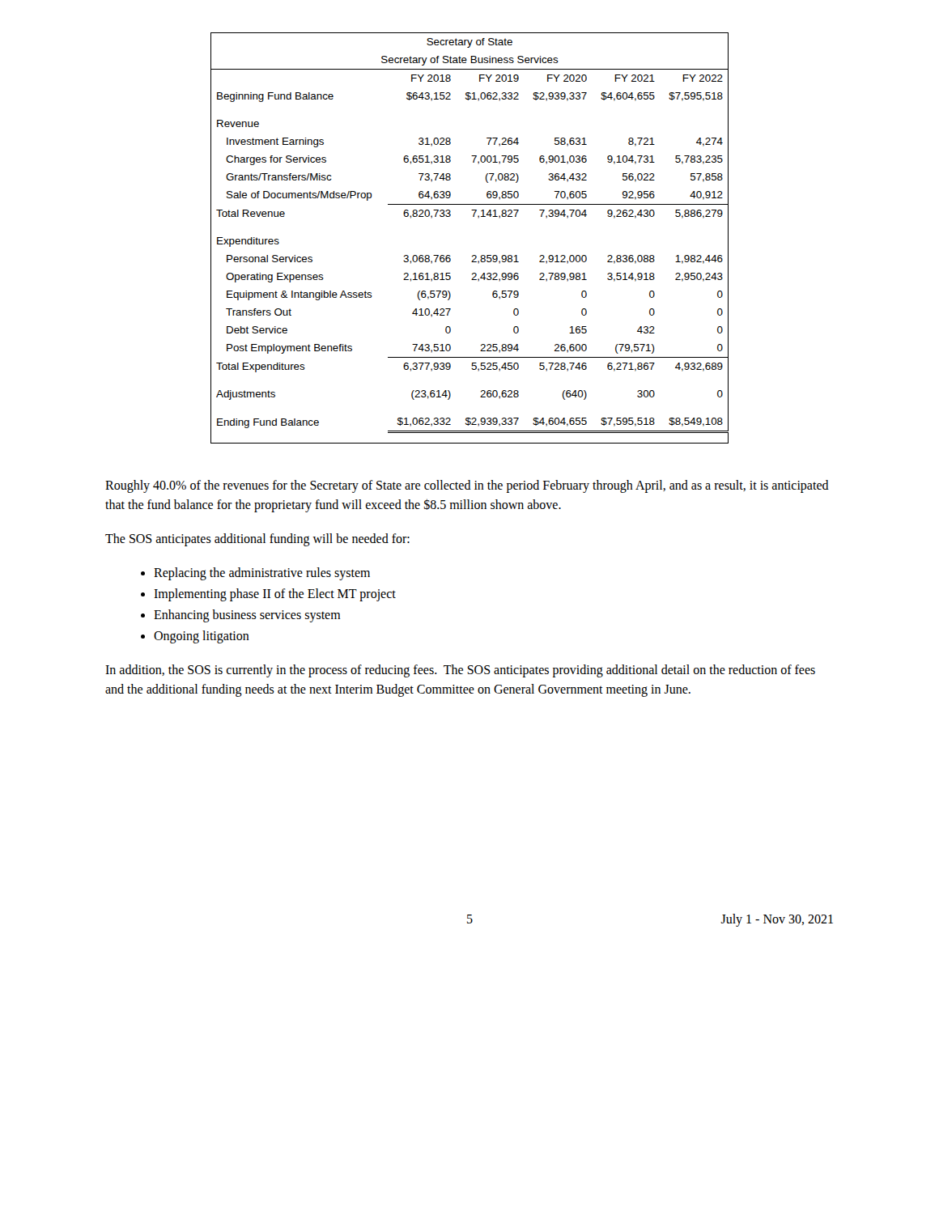| Secretary of State |
| Secretary of State Business Services |
| | FY 2018 | FY 2019 | FY 2020 | FY 2021 | FY 2022 |
| Beginning Fund Balance | $643,152 | $1,062,332 | $2,939,337 | $4,604,655 | $7,595,518 |
| Revenue | |
| Investment Earnings | 31,028 | 77,264 | 58,631 | 8,721 | 4,274 |
| Charges for Services | 6,651,318 | 7,001,795 | 6,901,036 | 9,104,731 | 5,783,235 |
| Grants/Transfers/Misc | 73,748 | (7,082) | 364,432 | 56,022 | 57,858 |
| Sale of Documents/Mdse/Prop | 64,639 | 69,850 | 70,605 | 92,956 | 40,912 |
| Total Revenue | 6,820,733 | 7,141,827 | 7,394,704 | 9,262,430 | 5,886,279 |
| Expenditures | |
| Personal Services | 3,068,766 | 2,859,981 | 2,912,000 | 2,836,088 | 1,982,446 |
| Operating Expenses | 2,161,815 | 2,432,996 | 2,789,981 | 3,514,918 | 2,950,243 |
| Equipment & Intangible Assets | (6,579) | 6,579 | 0 | 0 | 0 |
| Transfers Out | 410,427 | 0 | 0 | 0 | 0 |
| Debt Service | 0 | 0 | 165 | 432 | 0 |
| Post Employment Benefits | 743,510 | 225,894 | 26,600 | (79,571) | 0 |
| Total Expenditures | 6,377,939 | 5,525,450 | 5,728,746 | 6,271,867 | 4,932,689 |
| Adjustments | (23,614) | 260,628 | (640) | 300 | 0 |
| Ending Fund Balance | $1,062,332 | $2,939,337 | $4,604,655 | $7,595,518 | $8,549,108 |
Roughly 40.0% of the revenues for the Secretary of State are collected in the period February through April, and as a result, it is anticipated that the fund balance for the proprietary fund will exceed the $8.5 million shown above.
The SOS anticipates additional funding will be needed for:
Replacing the administrative rules system
Implementing phase II of the Elect MT project
Enhancing business services system
Ongoing litigation
In addition, the SOS is currently in the process of reducing fees. The SOS anticipates providing additional detail on the reduction of fees and the additional funding needs at the next Interim Budget Committee on General Government meeting in June.
5
July 1 - Nov 30, 2021